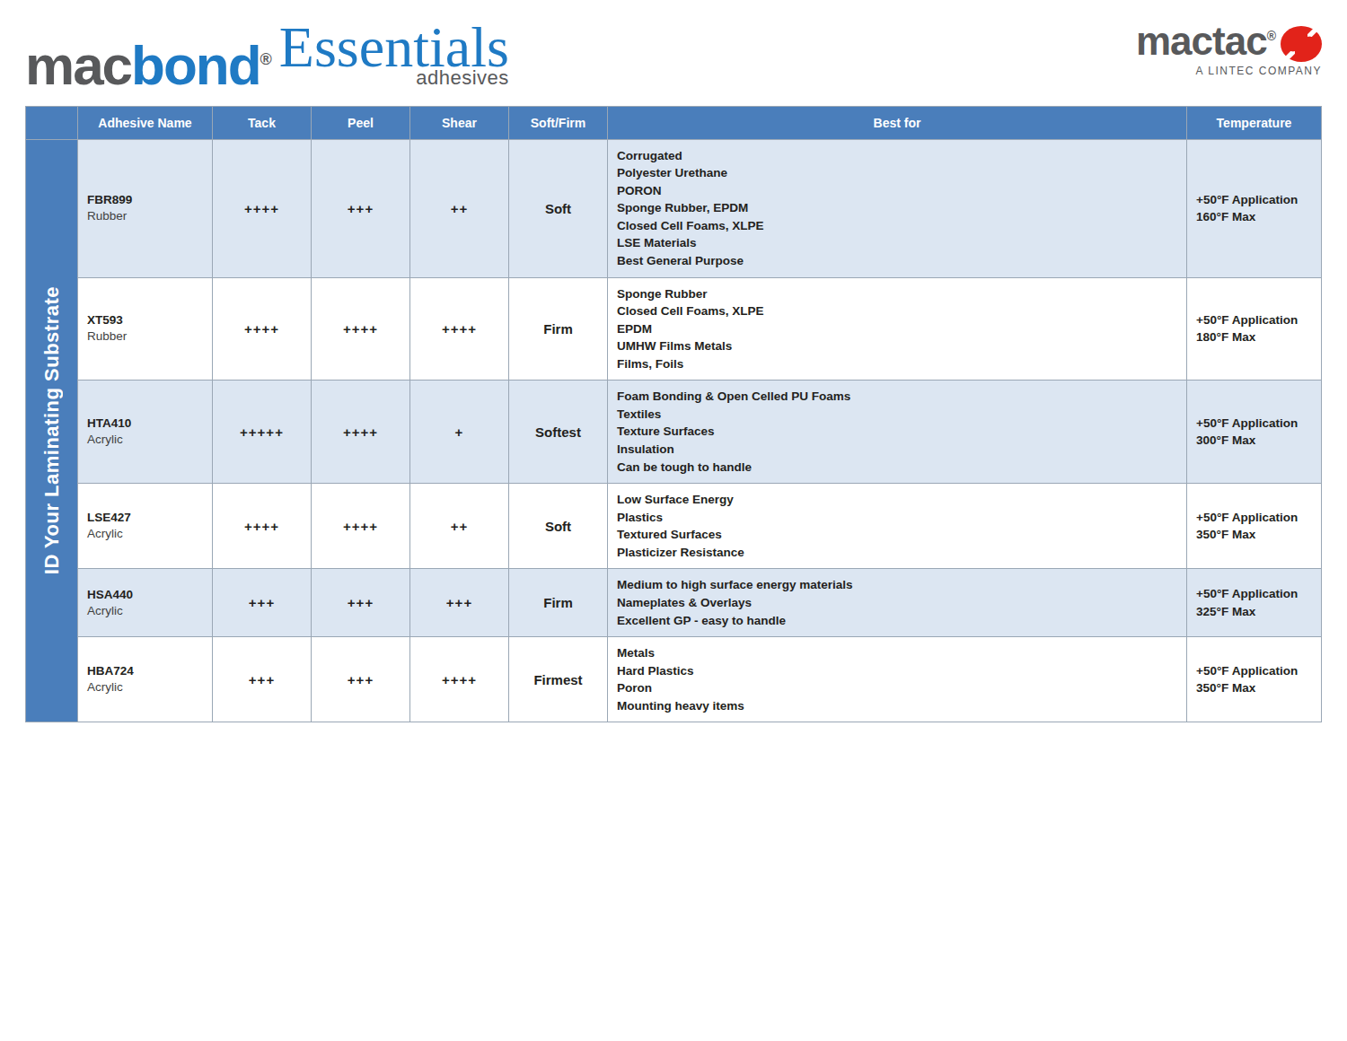mac bond®
Essentials adhesives
mactac®
A LINTEC COMPANY
macbond Essentials adhesives selection guide
| | Adhesive Name | Tack | Peel | Shear | Soft/Firm | Best for | Temperature |
| --- | --- | --- | --- | --- | --- | --- | --- |
| ID Your Laminating Substrate | FBR899 Rubber | ++++ | +++ | ++ | Soft | Corrugated Polyester Urethane PORON Sponge Rubber, EPDM Closed Cell Foams, XLPE LSE Materials Best General Purpose | +50°F Application 160°F Max |
| XT593 Rubber | ++++ | ++++ | ++++ | Firm | Sponge Rubber Closed Cell Foams, XLPE EPDM UMHW Films Metals Films, Foils | +50°F Application 180°F Max |
| HTA410 Acrylic | +++++ | ++++ | + | Softest | Foam Bonding & Open Celled PU Foams Textiles Texture Surfaces Insulation Can be tough to handle | +50°F Application 300°F Max |
| LSE427 Acrylic | ++++ | ++++ | ++ | Soft | Low Surface Energy Plastics Textured Surfaces Plasticizer Resistance | +50°F Application 350°F Max |
| HSA440 Acrylic | +++ | +++ | +++ | Firm | Medium to high surface energy materials Nameplates & Overlays Excellent GP - easy to handle | +50°F Application 325°F Max |
| HBA724 Acrylic | +++ | +++ | ++++ | Firmest | Metals Hard Plastics Poron Mounting heavy items | +50°F Application 350°F Max |